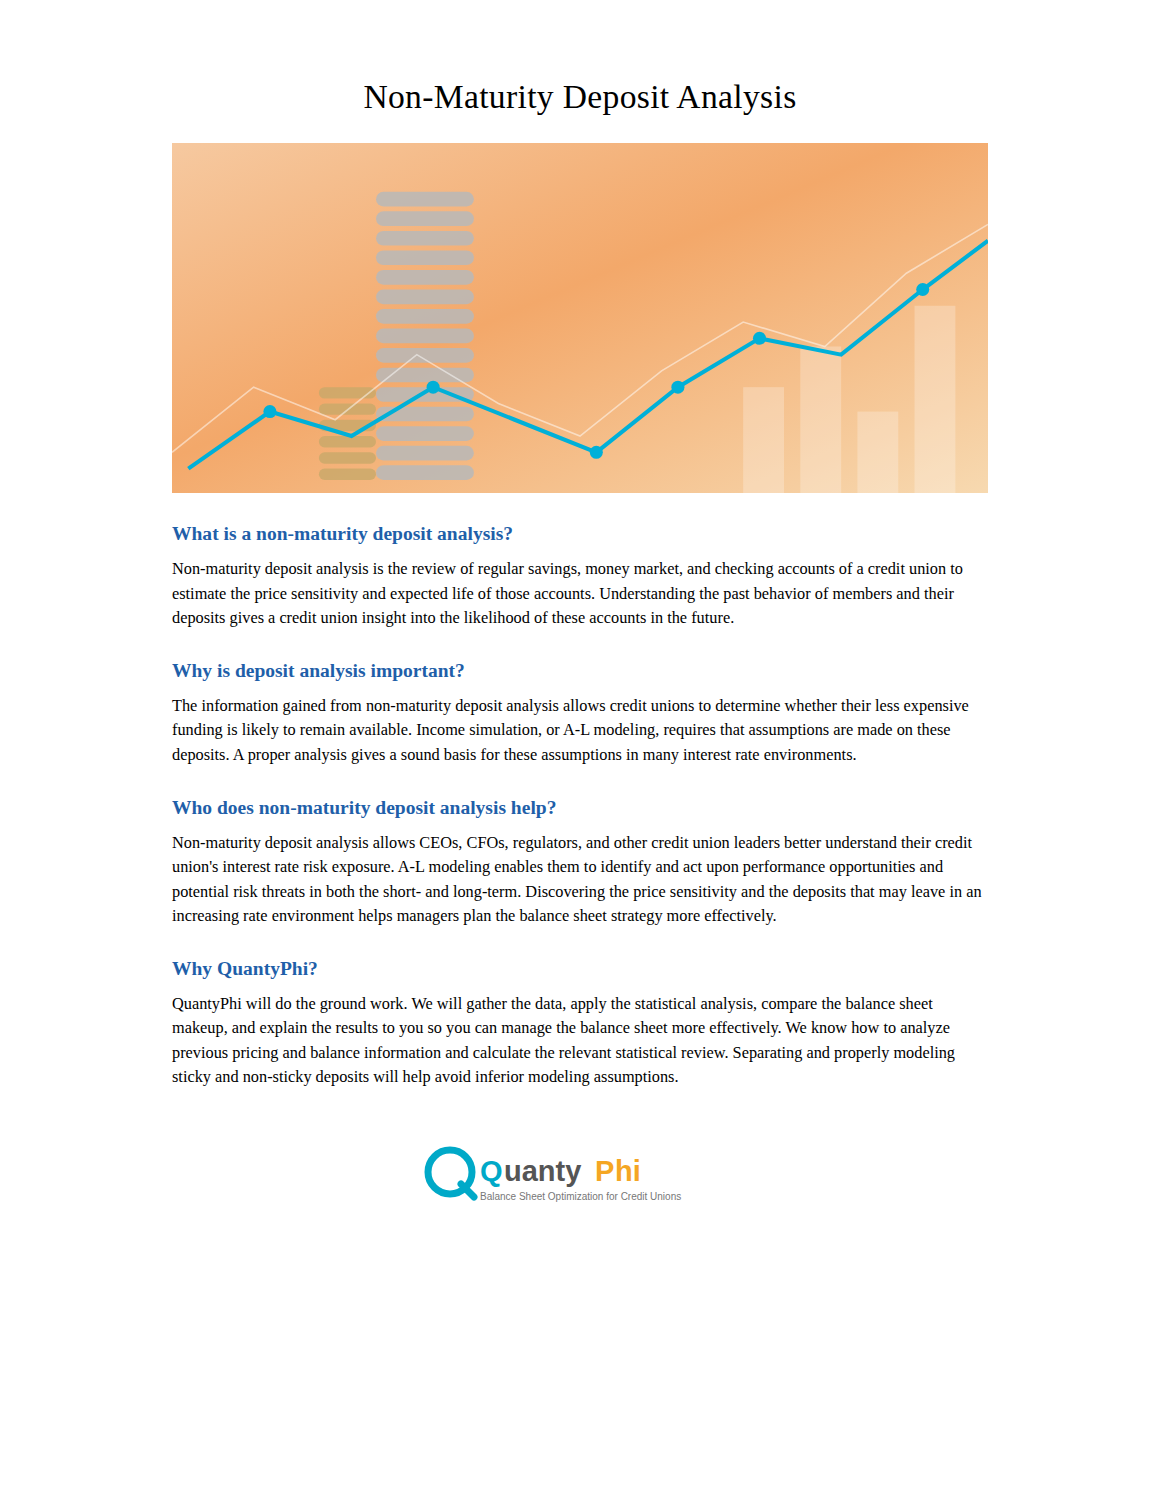Non-Maturity Deposit Analysis
What is a non-maturity deposit analysis?
Non-maturity deposit analysis is the review of regular savings, money market, and checking accounts of a credit union to estimate the price sensitivity and expected life of those accounts. Understanding the past behavior of members and their deposits gives a credit union insight into the likelihood of these accounts in the future.
Why is deposit analysis important?
The information gained from non-maturity deposit analysis allows credit unions to determine whether their less expensive funding is likely to remain available. Income simulation, or A-L modeling, requires that assumptions are made on these deposits. A proper analysis gives a sound basis for these assumptions in many interest rate environments.
Who does non-maturity deposit analysis help?
Non-maturity deposit analysis allows CEOs, CFOs, regulators, and other credit union leaders better understand their credit union's interest rate risk exposure. A-L modeling enables them to identify and act upon performance opportunities and potential risk threats in both the short- and long-term. Discovering the price sensitivity and the deposits that may leave in an increasing rate environment helps managers plan the balance sheet strategy more effectively.
Why QuantyPhi?
QuantyPhi will do the ground work. We will gather the data, apply the statistical analysis, compare the balance sheet makeup, and explain the results to you so you can manage the balance sheet more effectively. We know how to analyze previous pricing and balance information and calculate the relevant statistical review. Separating and properly modeling sticky and non-sticky deposits will help avoid inferior modeling assumptions.